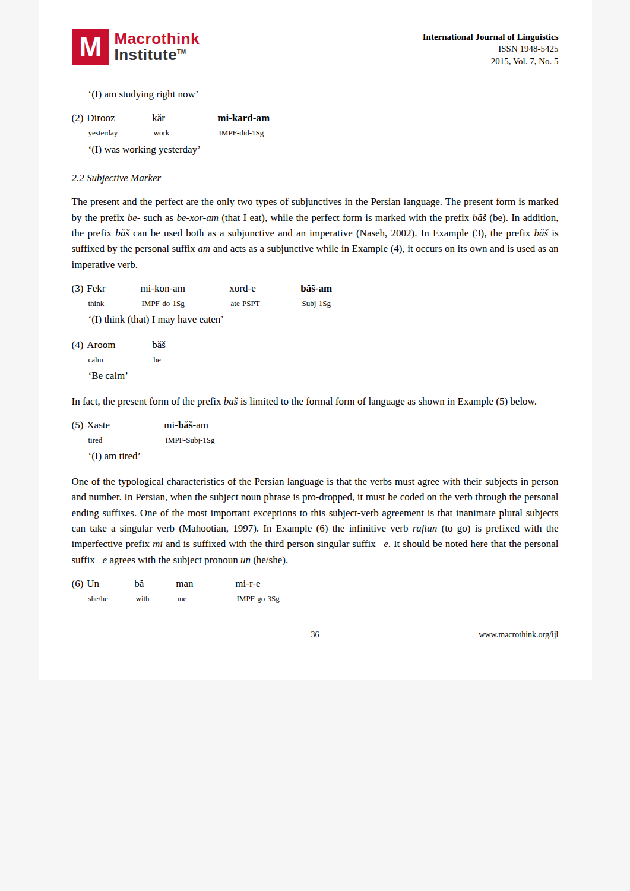M
Macrothink InstituteTM
International Journal of Linguistics
ISSN 1948-5425
2015, Vol. 7, No. 5
‘(I) am studying right now’
(2) Dirooz kăr mi-kard-am
yesterday work IMPF-did-1Sg
‘(I) was working yesterday’
2.2 Subjective Marker
The present and the perfect are the only two types of subjunctives in the Persian language. The present form is marked by the prefix be- such as be-xor-am (that I eat), while the perfect form is marked with the prefix băš (be). In addition, the prefix băš can be used both as a subjunctive and an imperative (Naseh, 2002). In Example (3), the prefix băš is suffixed by the personal suffix am and acts as a subjunctive while in Example (4), it occurs on its own and is used as an imperative verb.
(3) Fekr mi-kon-am xord-e băš-am
think IMPF-do-1Sg ate-PSPT Subj-1Sg
‘(I) think (that) I may have eaten’
(4) Aroom băš
calm be
‘Be calm’
In fact, the present form of the prefix baš is limited to the formal form of language as shown in Example (5) below.
(5) Xaste mi-băš-am
tired IMPF-Subj-1Sg
‘(I) am tired’
One of the typological characteristics of the Persian language is that the verbs must agree with their subjects in person and number. In Persian, when the subject noun phrase is pro-dropped, it must be coded on the verb through the personal ending suffixes. One of the most important exceptions to this subject-verb agreement is that inanimate plural subjects can take a singular verb (Mahootian, 1997). In Example (6) the infinitive verb raftan (to go) is prefixed with the imperfective prefix mi and is suffixed with the third person singular suffix –e. It should be noted here that the personal suffix –e agrees with the subject pronoun un (he/she).
(6) Un bă man mi-r-e
she/he with me IMPF-go-3Sg
36 www.macrothink.org/ijl